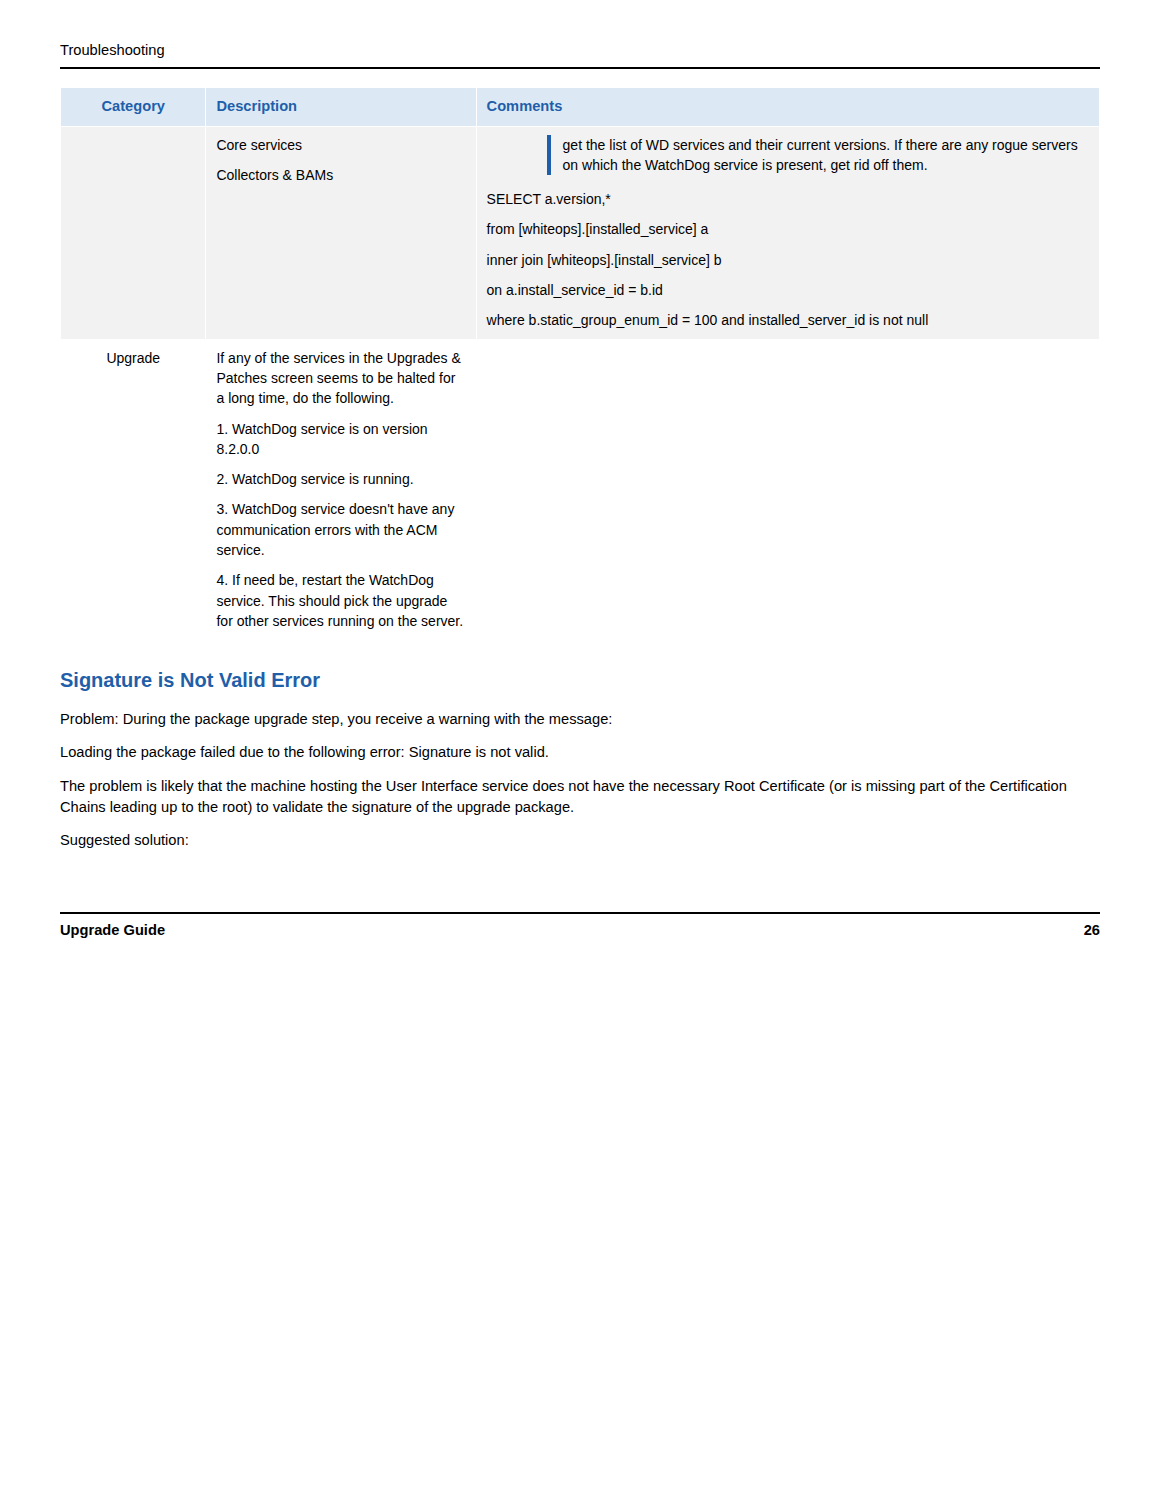Troubleshooting
| Category | Description | Comments |
| --- | --- | --- |
| | Core services Collectors & BAMs | get the list of WD services and their current versions. If there are any rogue servers on which the WatchDog service is present, get rid off them. SELECT a.version,* from [whiteops].[installed_service] a inner join [whiteops].[install_service] b on a.install_service_id = b.id where b.static_group_enum_id = 100 and installed_server_id is not null |
| Upgrade | If any of the services in the Upgrades & Patches screen seems to be halted for a long time, do the following. 1. WatchDog service is on version 8.2.0.0 2. WatchDog service is running. 3. WatchDog service doesn't have any communication errors with the ACM service. 4. If need be, restart the WatchDog service. This should pick the upgrade for other services running on the server. | |
Signature is Not Valid Error
Problem: During the package upgrade step, you receive a warning with the message:
Loading the package failed due to the following error: Signature is not valid.
The problem is likely that the machine hosting the User Interface service does not have the necessary Root Certificate (or is missing part of the Certification Chains leading up to the root) to validate the signature of the upgrade package.
Suggested solution:
Upgrade Guide 26